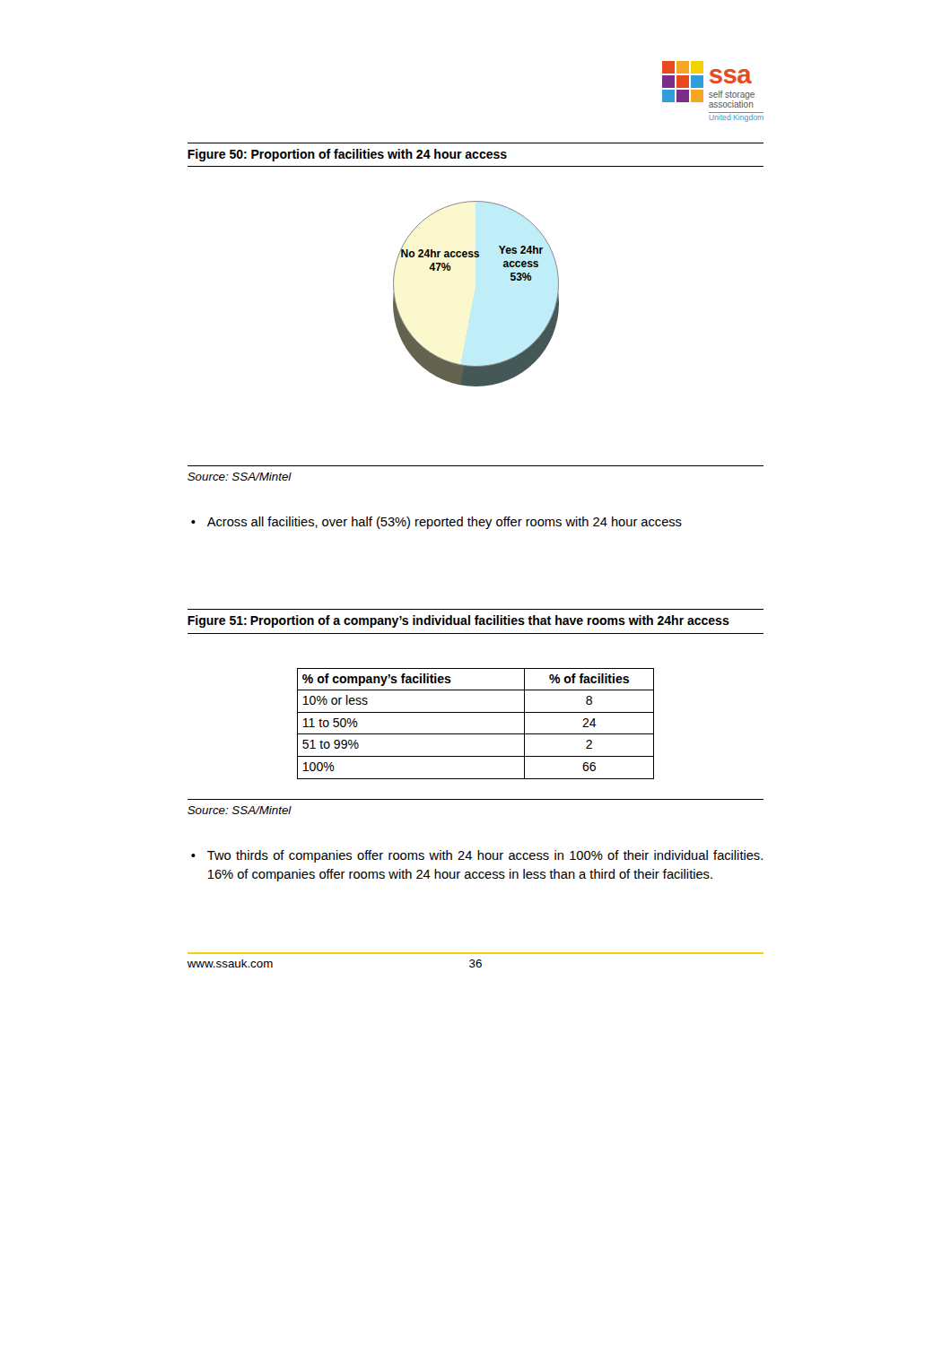ssa self storage association United Kingdom
Figure 50: Proportion of facilities with 24 hour access
Yes 24hr
access
53%
No 24hr access
47%
Source: SSA/Mintel
Across all facilities, over half (53%) reported they offer rooms with 24 hour access
Figure 51: Proportion of a company’s individual facilities that have rooms with 24hr access
| % of company’s facilities | % of facilities |
| --- | --- |
| 10% or less | 8 |
| 11 to 50% | 24 |
| 51 to 99% | 2 |
| 100% | 66 |
Source: SSA/Mintel
Two thirds of companies offer rooms with 24 hour access in 100% of their individual facilities. 16% of companies offer rooms with 24 hour access in less than a third of their facilities.
www.ssauk.com
36